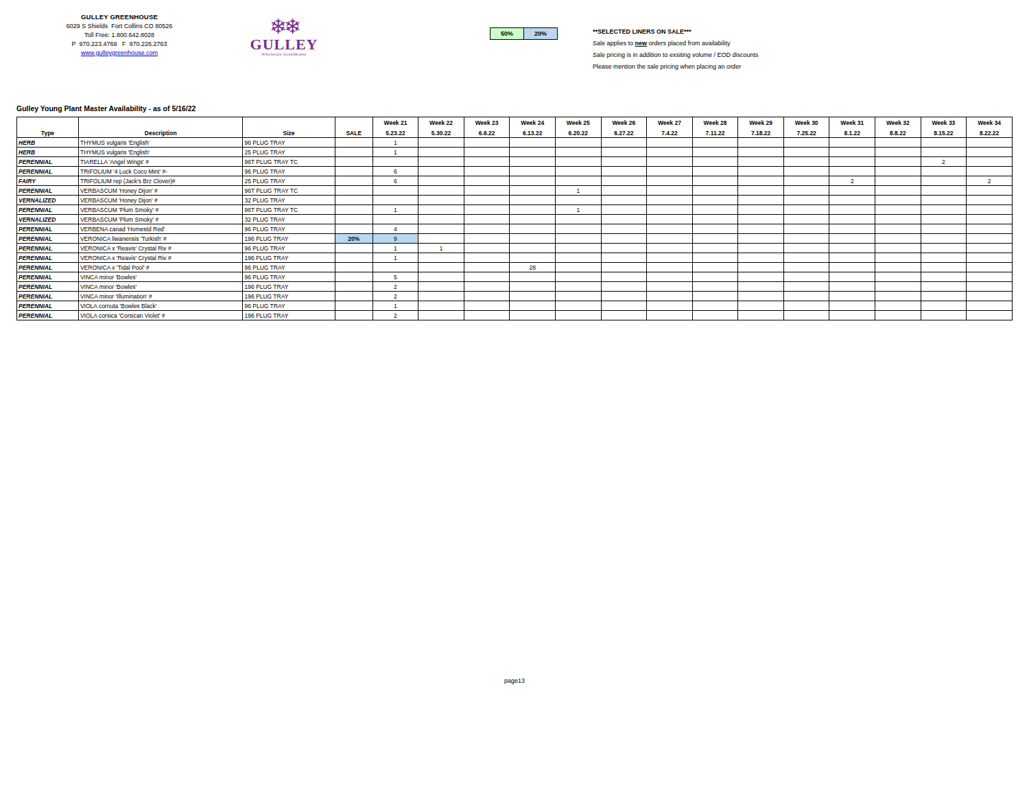GULLEY GREENHOUSE
6029 S Shields Fort Collins CO 80526
Toll Free: 1.800.642.8028
P 970.223.4769 F 970.226.2763
www.gulleygreenhouse.com
❄❄
GULLEY
Wholesale Greenhouse
| 50% | 20% |
**SELECTED LINERS ON SALE***
Sale applies to new orders placed from availability
Sale pricing is in addition to exsiting volume / EOD discounts
Please mention the sale pricing when placing an order
Gulley Young Plant Master Availability - as of 5/16/22
| | | | | Week 21 | Week 22 | Week 23 | Week 24 | Week 25 | Week 26 | Week 27 | Week 28 | Week 29 | Week 30 | Week 31 | Week 32 | Week 33 | Week 34 |
| --- | --- | --- | --- | --- | --- | --- | --- | --- | --- | --- | --- | --- | --- | --- | --- | --- | --- |
| Type | Description | Size | SALE | 5.23.22 | 5.30.22 | 6.6.22 | 6.13.22 | 6.20.22 | 6.27.22 | 7.4.22 | 7.11.22 | 7.18.22 | 7.25.22 | 8.1.22 | 8.8.22 | 8.15.22 | 8.22.22 |
| HERB | THYMUS vulgaris 'English' | 96 PLUG TRAY | | 1 | | | | | | | | | | | | | |
| HERB | THYMUS vulgaris 'English' | 25 PLUG TRAY | | 1 | | | | | | | | | | | | | |
| PERENNIAL | TIARELLA 'Angel Wings' # | 96T PLUG TRAY TC | | | | | | | | | | | | | | 2 | |
| PERENNIAL | TRIFOLIUM '4 Luck Coco Mint' #- | 96 PLUG TRAY | | 6 | | | | | | | | | | | | | |
| FAIRY | TRIFOLIUM rep (Jack's Brz Clover)# | 25 PLUG TRAY | | 6 | | | | | | | | | | 2 | | | 2 |
| PERENNIAL | VERBASCUM 'Honey Dijon' # | 96T PLUG TRAY TC | | | | | | 1 | | | | | | | | | |
| VERNALIZED | VERBASCUM 'Honey Dijon' # | 32 PLUG TRAY | | | | | | | | | | | | | | | |
| PERENNIAL | VERBASCUM 'Plum Smoky' # | 96T PLUG TRAY TC | | 1 | | | | 1 | | | | | | | | | |
| VERNALIZED | VERBASCUM 'Plum Smoky' # | 32 PLUG TRAY | | | | | | | | | | | | | | | |
| PERENNIAL | VERBENA canad 'Homestd Red' | 96 PLUG TRAY | | 4 | | | | | | | | | | | | | |
| PERENNIAL | VERONICA liwanensis 'Turkish' # | 196 PLUG TRAY | 20% | 9 | | | | | | | | | | | | | |
| PERENNIAL | VERONICA x 'Reavis' Crystal Riv # | 96 PLUG TRAY | | 1 | 1 | | | | | | | | | | | | |
| PERENNIAL | VERONICA x 'Reavis' Crystal Riv # | 196 PLUG TRAY | | 1 | | | | | | | | | | | | | |
| PERENNIAL | VERONICA x 'Tidal Pool' # | 96 PLUG TRAY | | | | | 28 | | | | | | | | | | |
| PERENNIAL | VINCA minor 'Bowles' | 96 PLUG TRAY | | 5 | | | | | | | | | | | | | |
| PERENNIAL | VINCA minor 'Bowles' | 196 PLUG TRAY | | 2 | | | | | | | | | | | | | |
| PERENNIAL | VINCA minor 'Illumination' # | 196 PLUG TRAY | | 2 | | | | | | | | | | | | | |
| PERENNIAL | VIOLA cornuta 'Bowles Black' | 96 PLUG TRAY | | 1 | | | | | | | | | | | | | |
| PERENNIAL | VIOLA corsica 'Corsican Violet' # | 196 PLUG TRAY | | 2 | | | | | | | | | | | | | |
page13